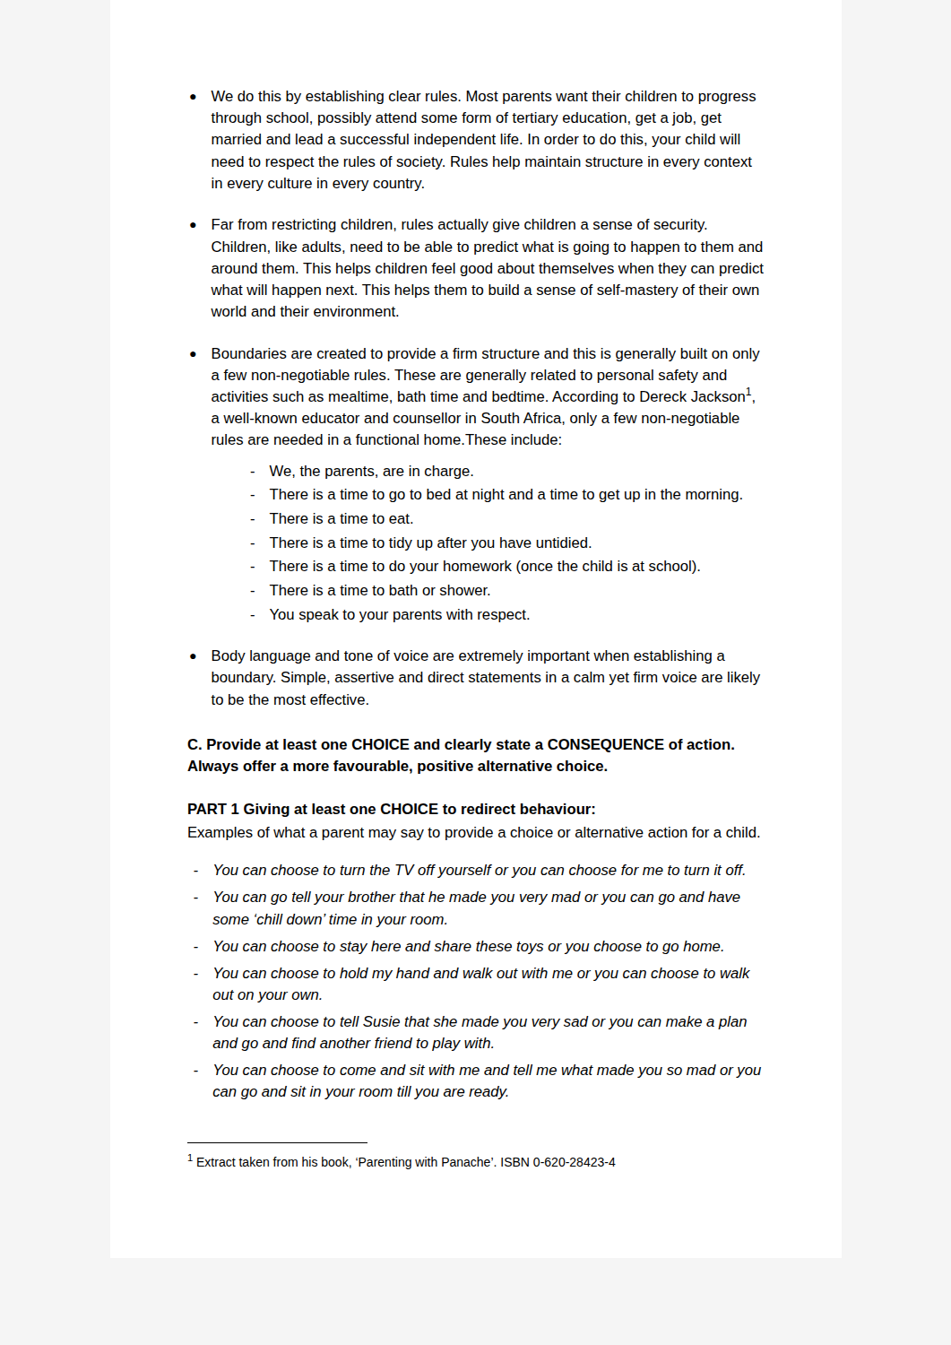We do this by establishing clear rules. Most parents want their children to progress through school, possibly attend some form of tertiary education, get a job, get married and lead a successful independent life. In order to do this, your child will need to respect the rules of society. Rules help maintain structure in every context in every culture in every country.
Far from restricting children, rules actually give children a sense of security. Children, like adults, need to be able to predict what is going to happen to them and around them. This helps children feel good about themselves when they can predict what will happen next. This helps them to build a sense of self-mastery of their own world and their environment.
Boundaries are created to provide a firm structure and this is generally built on only a few non-negotiable rules. These are generally related to personal safety and activities such as mealtime, bath time and bedtime. According to Dereck Jackson1, a well-known educator and counsellor in South Africa, only a few non-negotiable rules are needed in a functional home.These include:
We, the parents, are in charge.
There is a time to go to bed at night and a time to get up in the morning.
There is a time to eat.
There is a time to tidy up after you have untidied.
There is a time to do your homework (once the child is at school).
There is a time to bath or shower.
You speak to your parents with respect.
Body language and tone of voice are extremely important when establishing a boundary. Simple, assertive and direct statements in a calm yet firm voice are likely to be the most effective.
C. Provide at least one CHOICE and clearly state a CONSEQUENCE of action.
Always offer a more favourable, positive alternative choice.
PART 1 Giving at least one CHOICE to redirect behaviour:
Examples of what a parent may say to provide a choice or alternative action for a child.
You can choose to turn the TV off yourself or you can choose for me to turn it off.
You can go tell your brother that he made you very mad or you can go and have some ‘chill down’ time in your room.
You can choose to stay here and share these toys or you choose to go home.
You can choose to hold my hand and walk out with me or you can choose to walk out on your own.
You can choose to tell Susie that she made you very sad or you can make a plan and go and find another friend to play with.
You can choose to come and sit with me and tell me what made you so mad or you can go and sit in your room till you are ready.
1 Extract taken from his book, ‘Parenting with Panache’. ISBN 0-620-28423-4